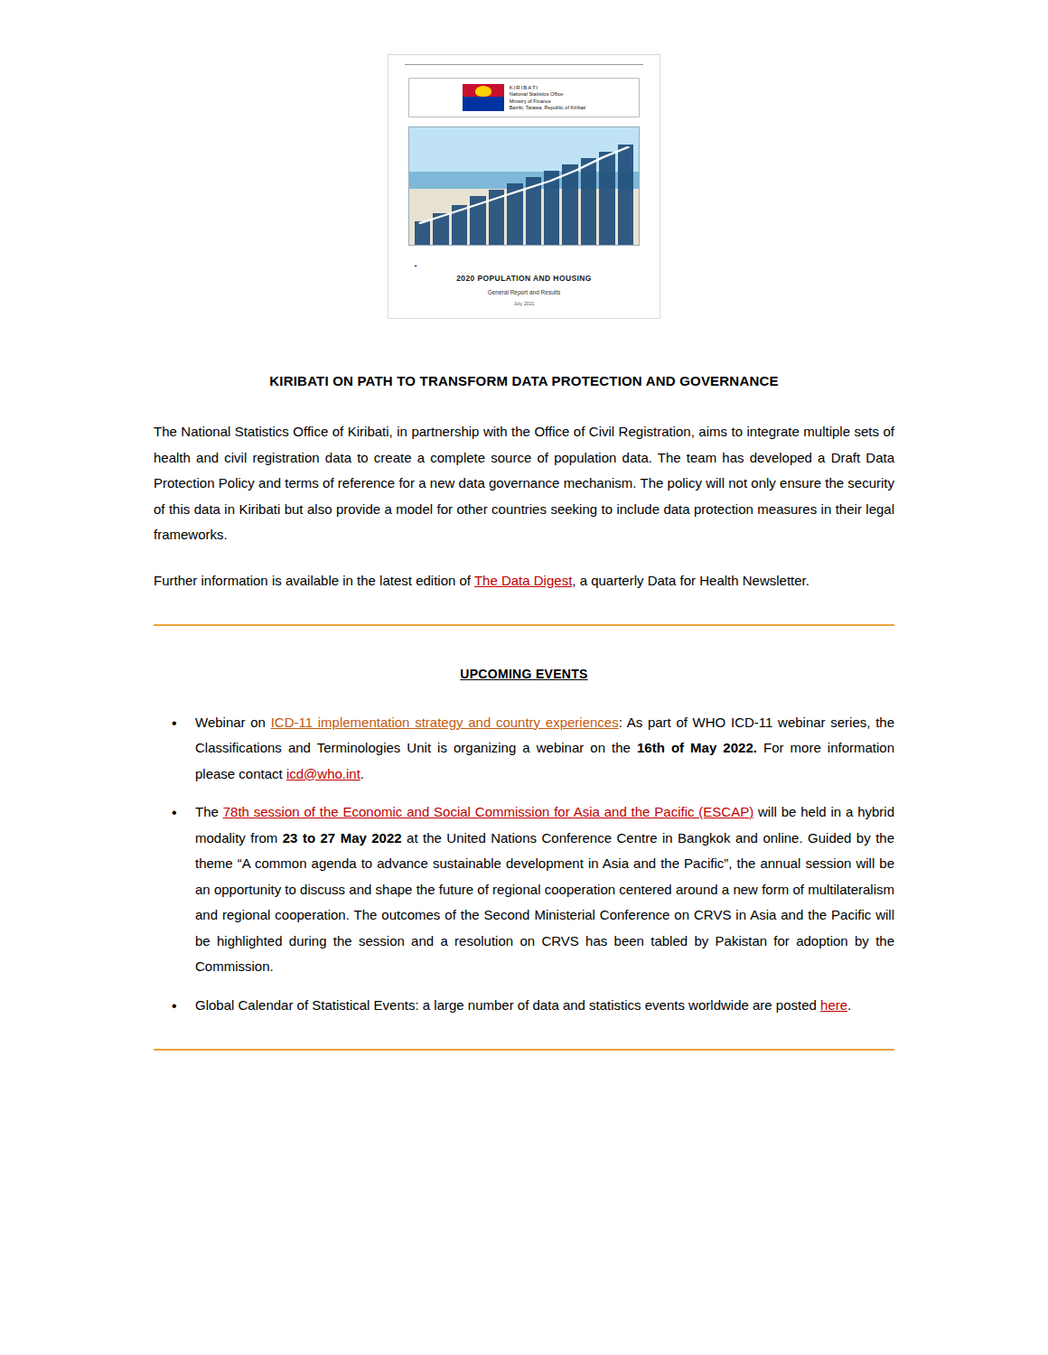KIRIBATI
National Statistics Office
Ministry of Finance
Bairiki, Tarawa, Republic of Kiribati
*
2020 POPULATION AND HOUSING
General Report and Results
July, 2021
KIRIBATI ON PATH TO TRANSFORM DATA PROTECTION AND GOVERNANCE
The National Statistics Office of Kiribati, in partnership with the Office of Civil Registration, aims to integrate multiple sets of health and civil registration data to create a complete source of population data. The team has developed a Draft Data Protection Policy and terms of reference for a new data governance mechanism. The policy will not only ensure the security of this data in Kiribati but also provide a model for other countries seeking to include data protection measures in their legal frameworks.
Further information is available in the latest edition of The Data Digest, a quarterly Data for Health Newsletter.
UPCOMING EVENTS
Webinar on ICD-11 implementation strategy and country experiences: As part of WHO ICD-11 webinar series, the Classifications and Terminologies Unit is organizing a webinar on the 16th of May 2022. For more information please contact icd@who.int.
The 78th session of the Economic and Social Commission for Asia and the Pacific (ESCAP) will be held in a hybrid modality from 23 to 27 May 2022 at the United Nations Conference Centre in Bangkok and online. Guided by the theme “A common agenda to advance sustainable development in Asia and the Pacific”, the annual session will be an opportunity to discuss and shape the future of regional cooperation centered around a new form of multilateralism and regional cooperation. The outcomes of the Second Ministerial Conference on CRVS in Asia and the Pacific will be highlighted during the session and a resolution on CRVS has been tabled by Pakistan for adoption by the Commission.
Global Calendar of Statistical Events: a large number of data and statistics events worldwide are posted here.